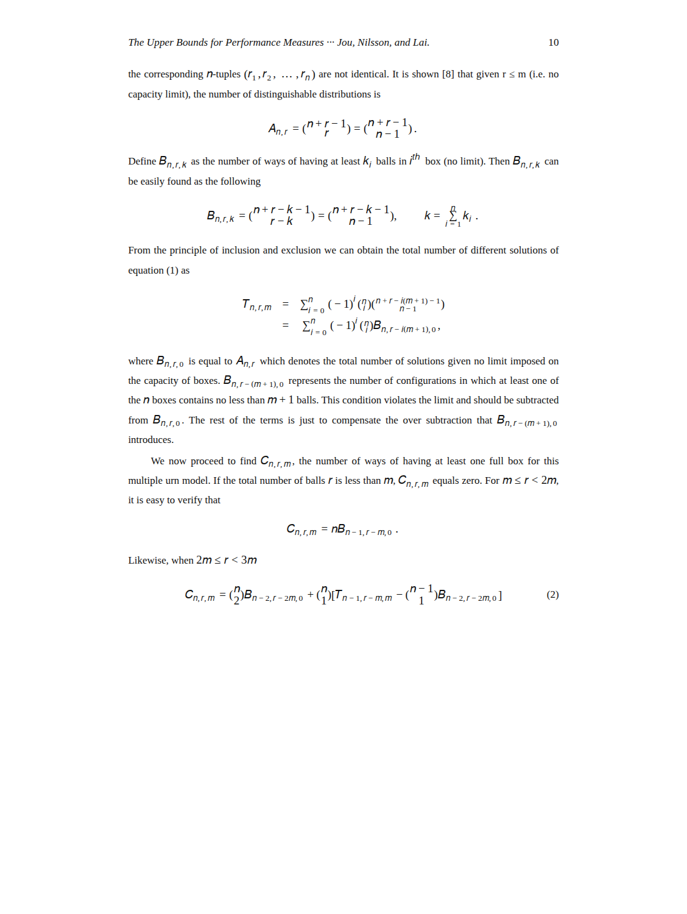The Upper Bounds for Performance Measures ··· Jou, Nilsson, and Lai. 10
the corresponding n-tuples (r1,r2,…,rn) are not identical. It is shown [8] that given r ≤ m (i.e. no capacity limit), the number of distinguishable distributions is
An,r = ( n+r−1 r ) = ( n+r−1 n−1 ) .
Define Bn,r,k as the number of ways of having at least ki balls in ith box (no limit). Then Bn,r,k can be easily found as the following
Bn,r,k = ( n+r−k−1 r−k ) = ( n+r−k−1 n−1 ) , k = ∑ i=1 n ki .
From the principle of inclusion and exclusion we can obtain the total number of different solutions of equation (1) as
Tn,r,m = ∑ i=0 n (−1)i ( ni ) ( n+r−i(m+1)−1 n−1 ) = ∑ i=0 n (−1)i ( ni ) Bn,r−i(m+1),0 ,
where Bn,r,0 is equal to An,r which denotes the total number of solutions given no limit imposed on the capacity of boxes. Bn,r−(m+1),0 represents the number of configurations in which at least one of the n boxes contains no less than m+1 balls. This condition violates the limit and should be subtracted from Bn,r,0. The rest of the terms is just to compensate the over subtraction that Bn,r−(m+1),0 introduces.
We now proceed to find Cn,r,m, the number of ways of having at least one full box for this multiple urn model. If the total number of balls r is less than m, Cn,r,m equals zero. For m≤r<2m, it is easy to verify that
Cn,r,m = n Bn−1,r−m,0 .
Likewise, when 2m≤r<3m
Cn,r,m = ( n2 ) Bn−2,r−2m,0 + ( n1 ) [ Tn−1,r−m,m − ( n−11 ) Bn−2,r−2m,0 ] (2)